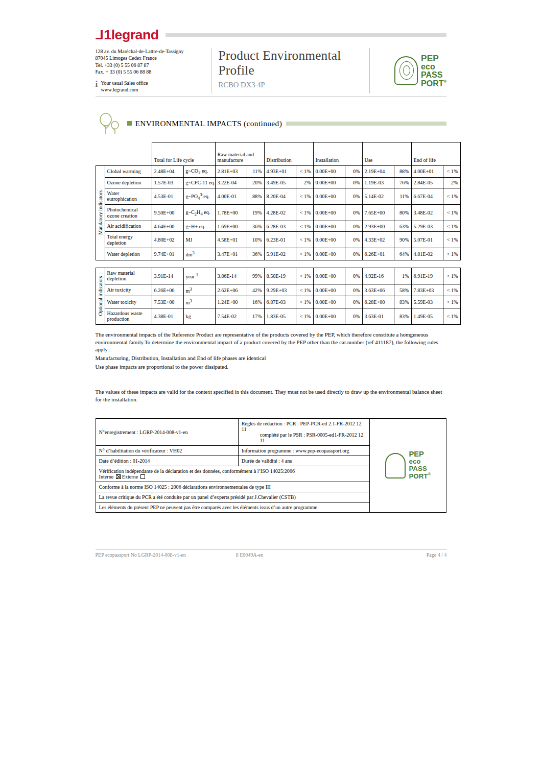L1legrand
128 av. du Maréchal-de-Lattre-de-Tassigny
87045 Limoges Cedex France
Tel. +33 (0) 5 55 06 87 87
Fax. + 33 (0) 5 55 06 88 88
i Your usual Sales office
www.legrand.com
Product Environmental Profile
RCBO DX3 4P
PEP
eco
PASS
PORT®
ENVIRONMENTAL IMPACTS (continued)
| | | Total for Life cycle | Raw material and manufacture | Distribution | Installation | Use | End of life |
| --- | --- | --- | --- | --- | --- | --- | --- |
| Mandatory indicators | Global warming | 2.48E+04 | g~CO 2 eq. | 2.81E+03 | 11% | 4.93E+01 | < 1% | 0.00E+00 | 0% | 2.19E+04 | 88% | 4.00E+01 | < 1% |
| Ozone depletion | 1.57E-03 | g~CFC-11 eq. | 3.22E-04 | 20% | 3.49E-05 | 2% | 0.00E+00 | 0% | 1.19E-03 | 76% | 2.84E-05 | 2% |
| Water eutrophication | 4.53E-01 | g~PO 4 3- eq. | 4.00E-01 | 88% | 8.20E-04 | < 1% | 0.00E+00 | 0% | 5.14E-02 | 11% | 6.67E-04 | < 1% |
| Photochemical ozone creation | 9.50E+00 | g~C 2 H 4 eq. | 1.78E+00 | 19% | 4.28E-02 | < 1% | 0.00E+00 | 0% | 7.65E+00 | 80% | 3.48E-02 | < 1% |
| Air acidification | 4.64E+00 | g~H+ eq. | 1.69E+00 | 36% | 6.28E-03 | < 1% | 0.00E+00 | 0% | 2.93E+00 | 63% | 5.29E-03 | < 1% |
| Total energy depletion | 4.80E+02 | MJ | 4.58E+01 | 10% | 6.23E-01 | < 1% | 0.00E+00 | 0% | 4.33E+02 | 90% | 5.07E-01 | < 1% |
| Water depletion | 9.74E+01 | dm 3 | 3.47E+01 | 36% | 5.91E-02 | < 1% | 0.00E+00 | 0% | 6.26E+01 | 64% | 4.81E-02 | < 1% |
| Optional indicators | Raw material depletion | 3.91E-14 | year -1 | 3.86E-14 | 99% | 8.50E-19 | < 1% | 0.00E+00 | 0% | 4.92E-16 | 1% | 6.91E-19 | < 1% |
| Air toxicity | 6.26E+06 | m 3 | 2.62E+06 | 42% | 9.29E+03 | < 1% | 0.00E+00 | 0% | 3.63E+06 | 58% | 7.83E+03 | < 1% |
| Water toxicity | 7.53E+00 | m 3 | 1.24E+00 | 16% | 6.87E-03 | < 1% | 0.00E+00 | 0% | 6.28E+00 | 83% | 5.59E-03 | < 1% |
| Hazardous waste production | 4.38E-01 | kg | 7.54E-02 | 17% | 1.83E-05 | < 1% | 0.00E+00 | 0% | 3.63E-01 | 83% | 1.49E-05 | < 1% |
The environmental impacts of the Reference Product are representative of the products covered by the PEP, which therefore constitute a homgeneous environmental family.To determine the environmental impact of a product covered by the PEP other than the cat.number (ref 411187), the following rules apply :
Manufacturing, Distribution, Installation and End of life phases are identical
Use phase impacts are proportional to the power dissipated.
The values of these impacts are valid for the context specified in this document. They must not be used directly to draw up the environmental balance sheet for the installation.
| N°enregistrement : LGRP-2014-008-v1-en | Règles de rédaction : PCR : PEP-PCR-ed 2.1-FR-2012 12 11 complété par le PSR : PSR-0005-ed1-FR-2012 12 11 |
| N° d’habilitation du vérificateur : VH02 | Information programme : www.pep-ecopassport.org |
| Date d’édition : 01-2014 | Durée de validité : 4 ans |
| Vérification indépendante de la déclaration et des données, conformément à l’ISO 14025:2006 Interne Externe |
| Conforme à la norme ISO 14025 : 2006 déclarations environnementales de type III |
| La revue critique du PCR a été conduite par un panel d’experts présidé par J.Chevalier (CSTB) |
| Les éléments du présent PEP ne peuvent pas être comparés avec les éléments issus d’un autre programme |
PEP
eco
PASS
PORT®
PEP ecopassport No LGRP-2014-008-v1-en
8 E0049A-en
Page 4 / 4